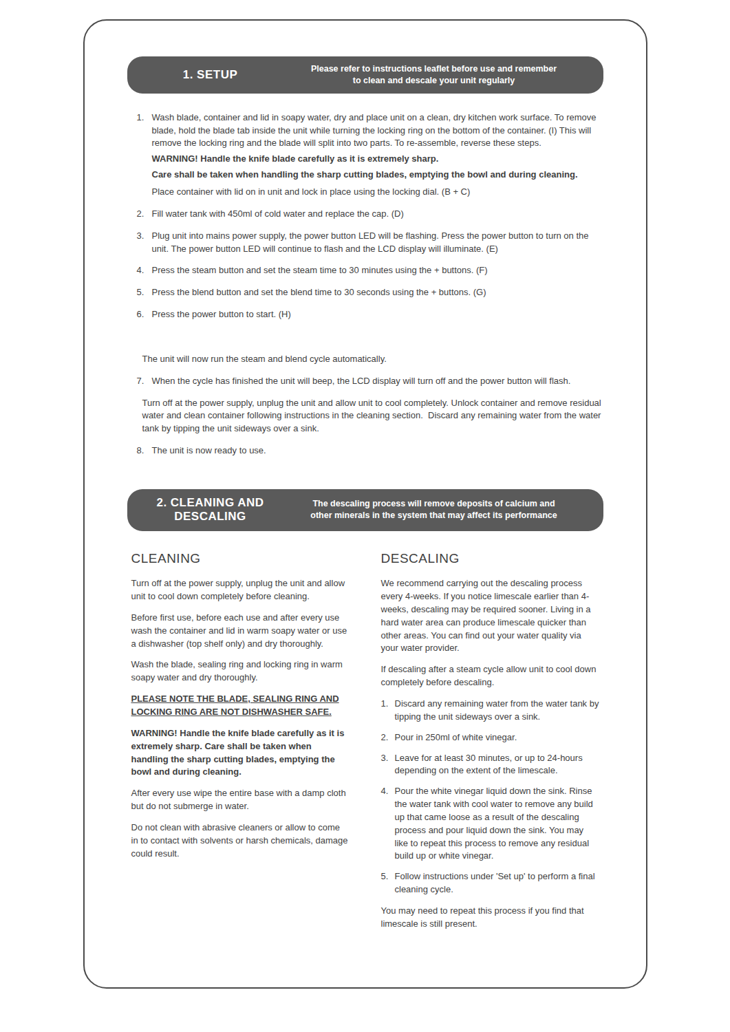1. SETUP
Please refer to instructions leaflet before use and remember
to clean and descale your unit regularly
Wash blade, container and lid in soapy water, dry and place unit on a clean, dry kitchen work surface. To remove blade, hold the blade tab inside the unit while turning the locking ring on the bottom of the container. (I) This will remove the locking ring and the blade will split into two parts. To re-assemble, reverse these steps.
WARNING! Handle the knife blade carefully as it is extremely sharp.
Care shall be taken when handling the sharp cutting blades, emptying the bowl and during cleaning.
Place container with lid on in unit and lock in place using the locking dial. (B + C)
Fill water tank with 450ml of cold water and replace the cap. (D)
Plug unit into mains power supply, the power button LED will be flashing. Press the power button to turn on the unit. The power button LED will continue to flash and the LCD display will illuminate. (E)
Press the steam button and set the steam time to 30 minutes using the + buttons. (F)
Press the blend button and set the blend time to 30 seconds using the + buttons. (G)
Press the power button to start. (H)
The unit will now run the steam and blend cycle automatically.
When the cycle has finished the unit will beep, the LCD display will turn off and the power button will flash.
Turn off at the power supply, unplug the unit and allow unit to cool completely. Unlock container and remove residual water and clean container following instructions in the cleaning section. Discard any remaining water from the water tank by tipping the unit sideways over a sink.
The unit is now ready to use.
2. CLEANING AND
DESCALING
The descaling process will remove deposits of calcium and
other minerals in the system that may affect its performance
CLEANING
Turn off at the power supply, unplug the unit and allow unit to cool down completely before cleaning.
Before first use, before each use and after every use wash the container and lid in warm soapy water or use a dishwasher (top shelf only) and dry thoroughly.
Wash the blade, sealing ring and locking ring in warm soapy water and dry thoroughly.
PLEASE NOTE THE BLADE, SEALING RING AND LOCKING RING ARE NOT DISHWASHER SAFE.
WARNING! Handle the knife blade carefully as it is extremely sharp. Care shall be taken when handling the sharp cutting blades, emptying the bowl and during cleaning.
After every use wipe the entire base with a damp cloth but do not submerge in water.
Do not clean with abrasive cleaners or allow to come in to contact with solvents or harsh chemicals, damage could result.
DESCALING
We recommend carrying out the descaling process every 4-weeks. If you notice limescale earlier than 4-weeks, descaling may be required sooner. Living in a hard water area can produce limescale quicker than other areas. You can find out your water quality via your water provider.
If descaling after a steam cycle allow unit to cool down completely before descaling.
Discard any remaining water from the water tank by tipping the unit sideways over a sink.
Pour in 250ml of white vinegar.
Leave for at least 30 minutes, or up to 24-hours depending on the extent of the limescale.
Pour the white vinegar liquid down the sink. Rinse the water tank with cool water to remove any build up that came loose as a result of the descaling process and pour liquid down the sink. You may like to repeat this process to remove any residual build up or white vinegar.
Follow instructions under 'Set up' to perform a final cleaning cycle.
You may need to repeat this process if you find that limescale is still present.